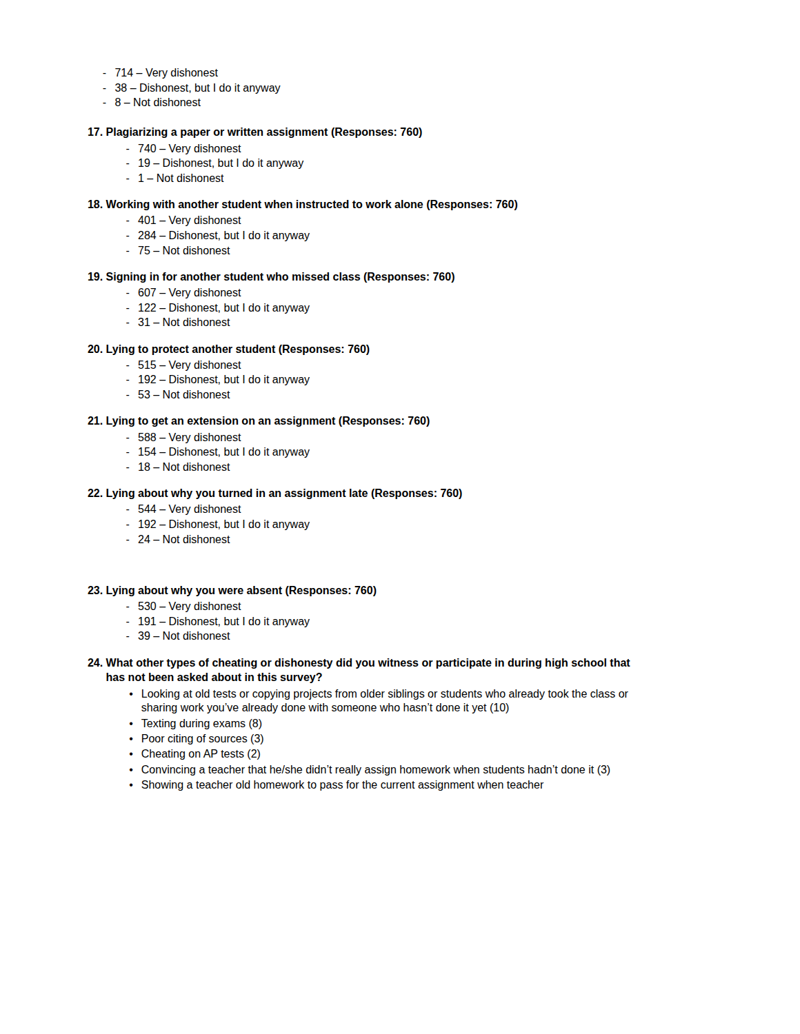714 – Very dishonest
38 – Dishonest, but I do it anyway
8 – Not dishonest
Plagiarizing a paper or written assignment (Responses: 760)
740 – Very dishonest
19 – Dishonest, but I do it anyway
1 – Not dishonest
Working with another student when instructed to work alone (Responses: 760)
401 – Very dishonest
284 – Dishonest, but I do it anyway
75 – Not dishonest
Signing in for another student who missed class (Responses: 760)
607 – Very dishonest
122 – Dishonest, but I do it anyway
31 – Not dishonest
Lying to protect another student (Responses: 760)
515 – Very dishonest
192 – Dishonest, but I do it anyway
53 – Not dishonest
Lying to get an extension on an assignment (Responses: 760)
588 – Very dishonest
154 – Dishonest, but I do it anyway
18 – Not dishonest
Lying about why you turned in an assignment late (Responses: 760)
544 – Very dishonest
192 – Dishonest, but I do it anyway
24 – Not dishonest
Lying about why you were absent (Responses: 760)
530 – Very dishonest
191 – Dishonest, but I do it anyway
39 – Not dishonest
What other types of cheating or dishonesty did you witness or participate in during high school that has not been asked about in this survey?
Looking at old tests or copying projects from older siblings or students who already took the class or sharing work you’ve already done with someone who hasn’t done it yet (10)
Texting during exams (8)
Poor citing of sources (3)
Cheating on AP tests (2)
Convincing a teacher that he/she didn’t really assign homework when students hadn’t done it (3)
Showing a teacher old homework to pass for the current assignment when teacher